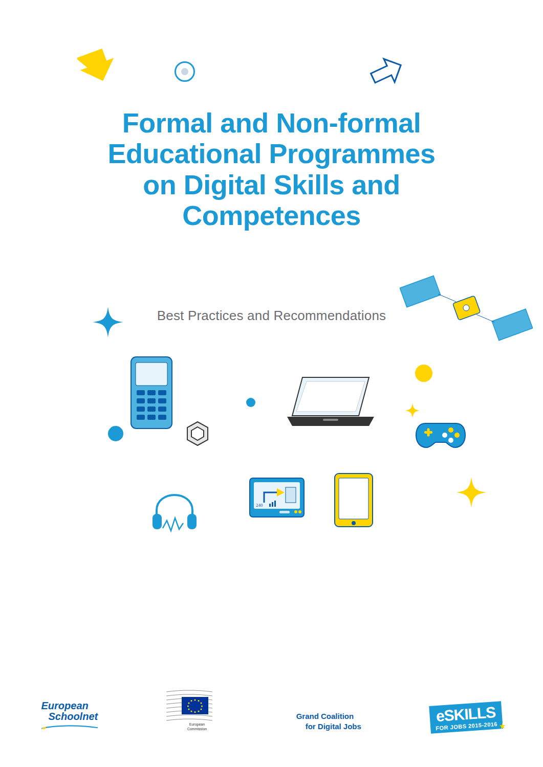Formal and Non-formal Educational Programmes on Digital Skills and Competences
Best Practices and Recommendations
240
European Schoolnet
European
Commission
Grand Coalition for Digital Jobs
eSKILLS
FOR JOBS 2015-2016
★